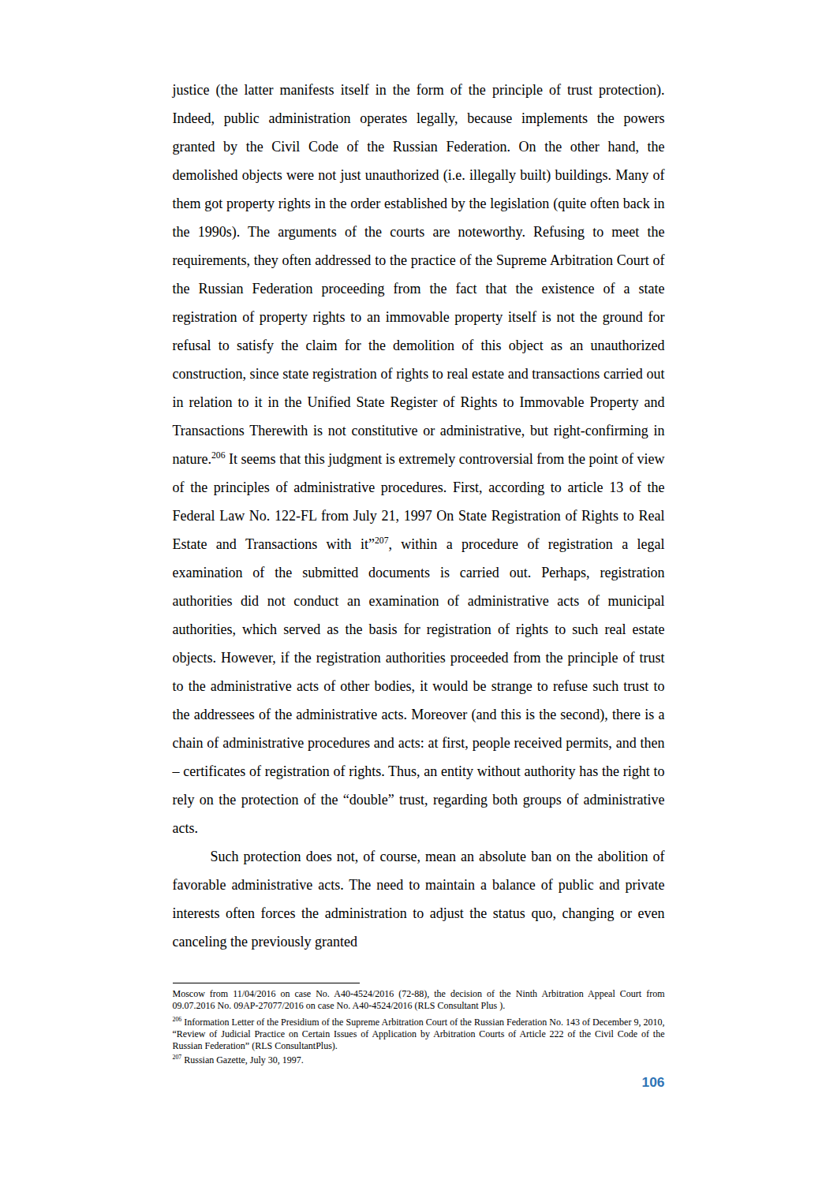justice (the latter manifests itself in the form of the principle of trust protection). Indeed, public administration operates legally, because implements the powers granted by the Civil Code of the Russian Federation. On the other hand, the demolished objects were not just unauthorized (i.e. illegally built) buildings. Many of them got property rights in the order established by the legislation (quite often back in the 1990s). The arguments of the courts are noteworthy. Refusing to meet the requirements, they often addressed to the practice of the Supreme Arbitration Court of the Russian Federation proceeding from the fact that the existence of a state registration of property rights to an immovable property itself is not the ground for refusal to satisfy the claim for the demolition of this object as an unauthorized construction, since state registration of rights to real estate and transactions carried out in relation to it in the Unified State Register of Rights to Immovable Property and Transactions Therewith is not constitutive or administrative, but right-confirming in nature.206 It seems that this judgment is extremely controversial from the point of view of the principles of administrative procedures. First, according to article 13 of the Federal Law No. 122-FL from July 21, 1997 On State Registration of Rights to Real Estate and Transactions with it”207, within a procedure of registration a legal examination of the submitted documents is carried out. Perhaps, registration authorities did not conduct an examination of administrative acts of municipal authorities, which served as the basis for registration of rights to such real estate objects. However, if the registration authorities proceeded from the principle of trust to the administrative acts of other bodies, it would be strange to refuse such trust to the addressees of the administrative acts. Moreover (and this is the second), there is a chain of administrative procedures and acts: at first, people received permits, and then – certificates of registration of rights. Thus, an entity without authority has the right to rely on the protection of the “double” trust, regarding both groups of administrative acts.
Such protection does not, of course, mean an absolute ban on the abolition of favorable administrative acts. The need to maintain a balance of public and private interests often forces the administration to adjust the status quo, changing or even canceling the previously granted
Moscow from 11/04/2016 on case No. A40-4524/2016 (72-88), the decision of the Ninth Arbitration Appeal Court from 09.07.2016 No. 09AP-27077/2016 on case No. A40-4524/2016 (RLS Consultant Plus ).
206 Information Letter of the Presidium of the Supreme Arbitration Court of the Russian Federation No. 143 of December 9, 2010, “Review of Judicial Practice on Certain Issues of Application by Arbitration Courts of Article 222 of the Civil Code of the Russian Federation” (RLS ConsultantPlus).
207 Russian Gazette, July 30, 1997.
106